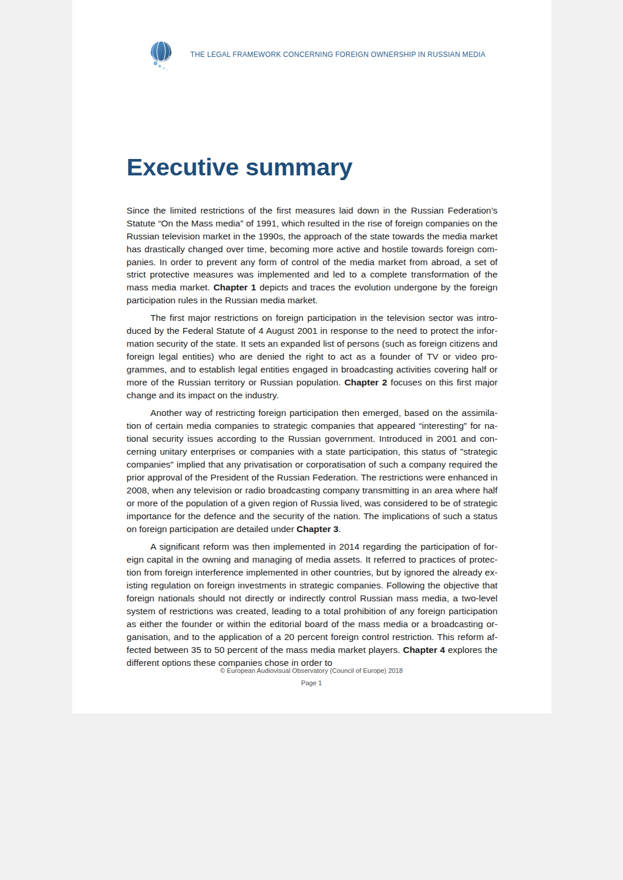The legal framework concerning foreign ownership in Russian media
Executive summary
Since the limited restrictions of the first measures laid down in the Russian Federation’s Statute “On the Mass media” of 1991, which resulted in the rise of foreign companies on the Russian television market in the 1990s, the approach of the state towards the media market has drastically changed over time, becoming more active and hostile towards foreign companies. In order to prevent any form of control of the media market from abroad, a set of strict protective measures was implemented and led to a complete transformation of the mass media market. Chapter 1 depicts and traces the evolution undergone by the foreign participation rules in the Russian media market.
The first major restrictions on foreign participation in the television sector was introduced by the Federal Statute of 4 August 2001 in response to the need to protect the information security of the state. It sets an expanded list of persons (such as foreign citizens and foreign legal entities) who are denied the right to act as a founder of TV or video programmes, and to establish legal entities engaged in broadcasting activities covering half or more of the Russian territory or Russian population. Chapter 2 focuses on this first major change and its impact on the industry.
Another way of restricting foreign participation then emerged, based on the assimilation of certain media companies to strategic companies that appeared “interesting” for national security issues according to the Russian government. Introduced in 2001 and concerning unitary enterprises or companies with a state participation, this status of "strategic companies" implied that any privatisation or corporatisation of such a company required the prior approval of the President of the Russian Federation. The restrictions were enhanced in 2008, when any television or radio broadcasting company transmitting in an area where half or more of the population of a given region of Russia lived, was considered to be of strategic importance for the defence and the security of the nation. The implications of such a status on foreign participation are detailed under Chapter 3.
A significant reform was then implemented in 2014 regarding the participation of foreign capital in the owning and managing of media assets. It referred to practices of protection from foreign interference implemented in other countries, but by ignored the already existing regulation on foreign investments in strategic companies. Following the objective that foreign nationals should not directly or indirectly control Russian mass media, a two-level system of restrictions was created, leading to a total prohibition of any foreign participation as either the founder or within the editorial board of the mass media or a broadcasting organisation, and to the application of a 20 percent foreign control restriction. This reform affected between 35 to 50 percent of the mass media market players. Chapter 4 explores the different options these companies chose in order to
© European Audiovisual Observatory (Council of Europe) 2018
Page 1